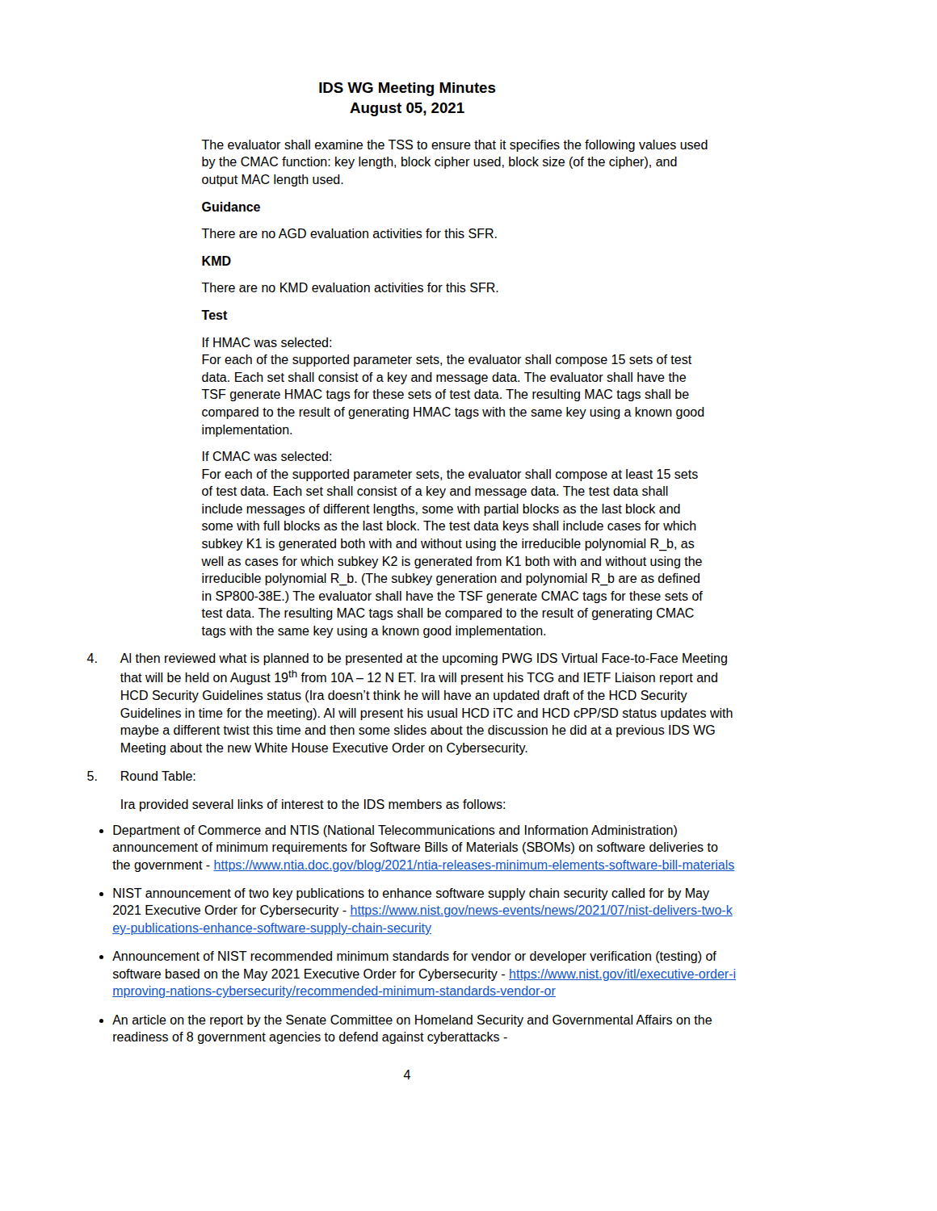IDS WG Meeting Minutes August 05, 2021
The evaluator shall examine the TSS to ensure that it specifies the following values used by the CMAC function: key length, block cipher used, block size (of the cipher), and output MAC length used.
Guidance
There are no AGD evaluation activities for this SFR.
KMD
There are no KMD evaluation activities for this SFR.
Test
If HMAC was selected:
For each of the supported parameter sets, the evaluator shall compose 15 sets of test data. Each set shall consist of a key and message data. The evaluator shall have the TSF generate HMAC tags for these sets of test data. The resulting MAC tags shall be compared to the result of generating HMAC tags with the same key using a known good implementation.
If CMAC was selected:
For each of the supported parameter sets, the evaluator shall compose at least 15 sets of test data. Each set shall consist of a key and message data. The test data shall include messages of different lengths, some with partial blocks as the last block and some with full blocks as the last block. The test data keys shall include cases for which subkey K1 is generated both with and without using the irreducible polynomial R_b, as well as cases for which subkey K2 is generated from K1 both with and without using the irreducible polynomial R_b. (The subkey generation and polynomial R_b are as defined in SP800-38E.) The evaluator shall have the TSF generate CMAC tags for these sets of test data. The resulting MAC tags shall be compared to the result of generating CMAC tags with the same key using a known good implementation.
4. Al then reviewed what is planned to be presented at the upcoming PWG IDS Virtual Face-to-Face Meeting that will be held on August 19th from 10A – 12 N ET. Ira will present his TCG and IETF Liaison report and HCD Security Guidelines status (Ira doesn’t think he will have an updated draft of the HCD Security Guidelines in time for the meeting). Al will present his usual HCD iTC and HCD cPP/SD status updates with maybe a different twist this time and then some slides about the discussion he did at a previous IDS WG Meeting about the new White House Executive Order on Cybersecurity.
5. Round Table:
Ira provided several links of interest to the IDS members as follows:
Department of Commerce and NTIS (National Telecommunications and Information Administration) announcement of minimum requirements for Software Bills of Materials (SBOMs) on software deliveries to the government - https://www.ntia.doc.gov/blog/2021/ntia-releases-minimum-elements-software-bill-materials
NIST announcement of two key publications to enhance software supply chain security called for by May 2021 Executive Order for Cybersecurity - https://www.nist.gov/news-events/news/2021/07/nist-delivers-two-key-publications-enhance-software-supply-chain-security
Announcement of NIST recommended minimum standards for vendor or developer verification (testing) of software based on the May 2021 Executive Order for Cybersecurity - https://www.nist.gov/itl/executive-order-improving-nations-cybersecurity/recommended-minimum-standards-vendor-or
An article on the report by the Senate Committee on Homeland Security and Governmental Affairs on the readiness of 8 government agencies to defend against cyberattacks -
4